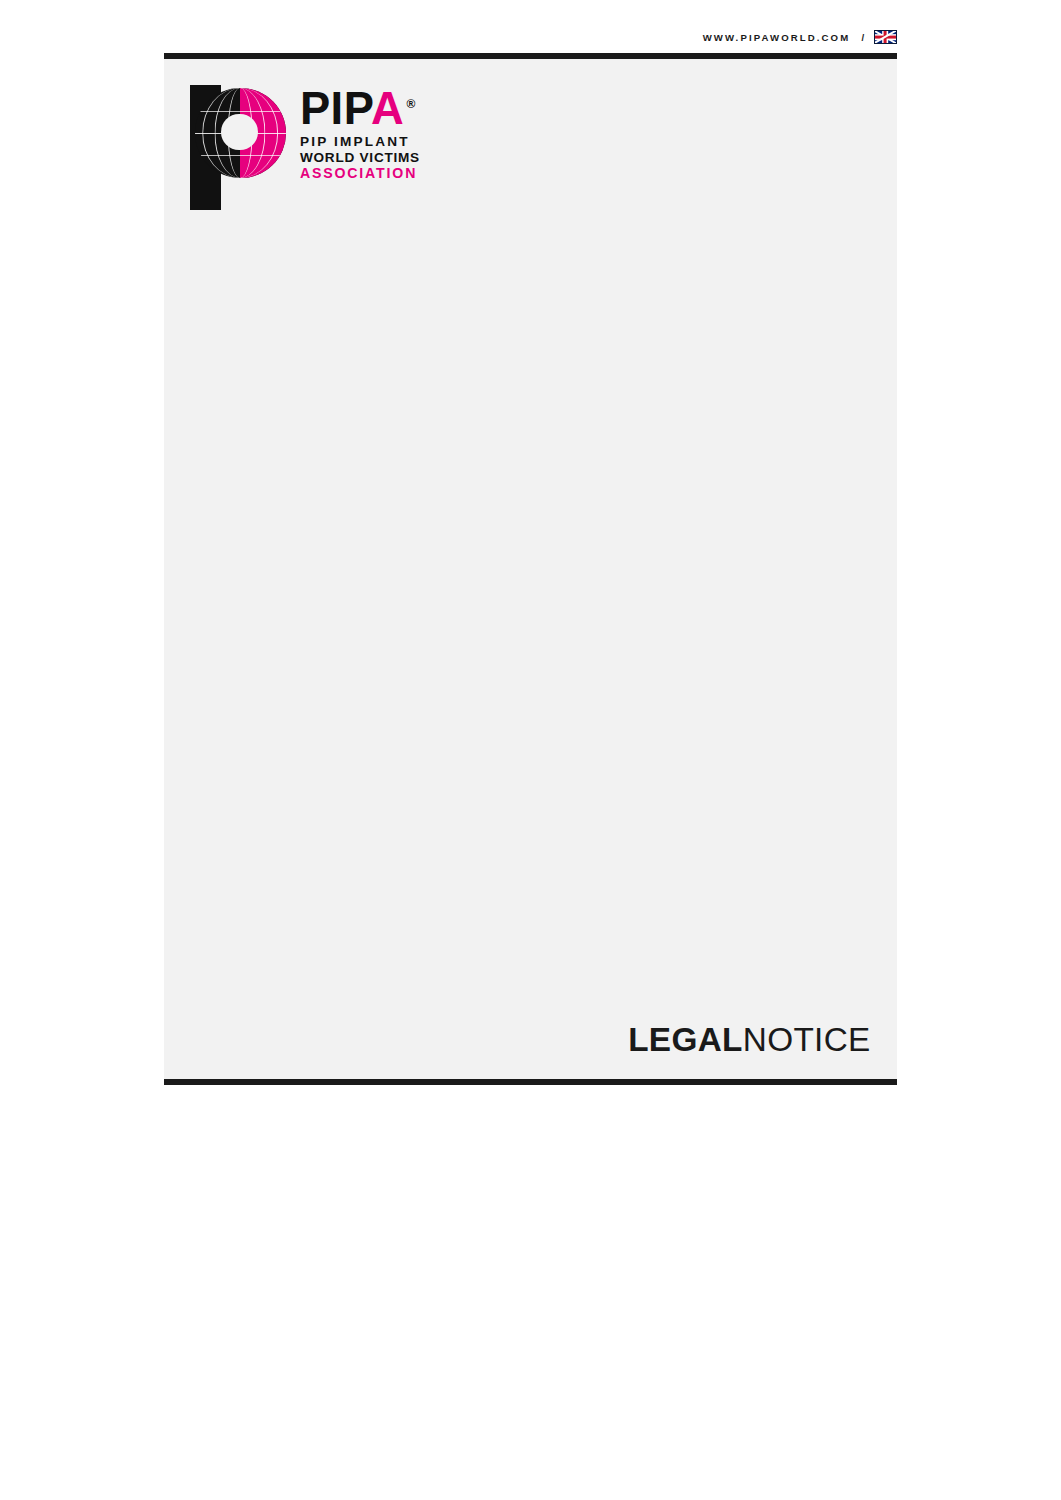www.pipaworld.com /
PIPA®
PIP IMPLANT
WORLD VICTIMS
ASSOCIATION
LEGAL NOTICE